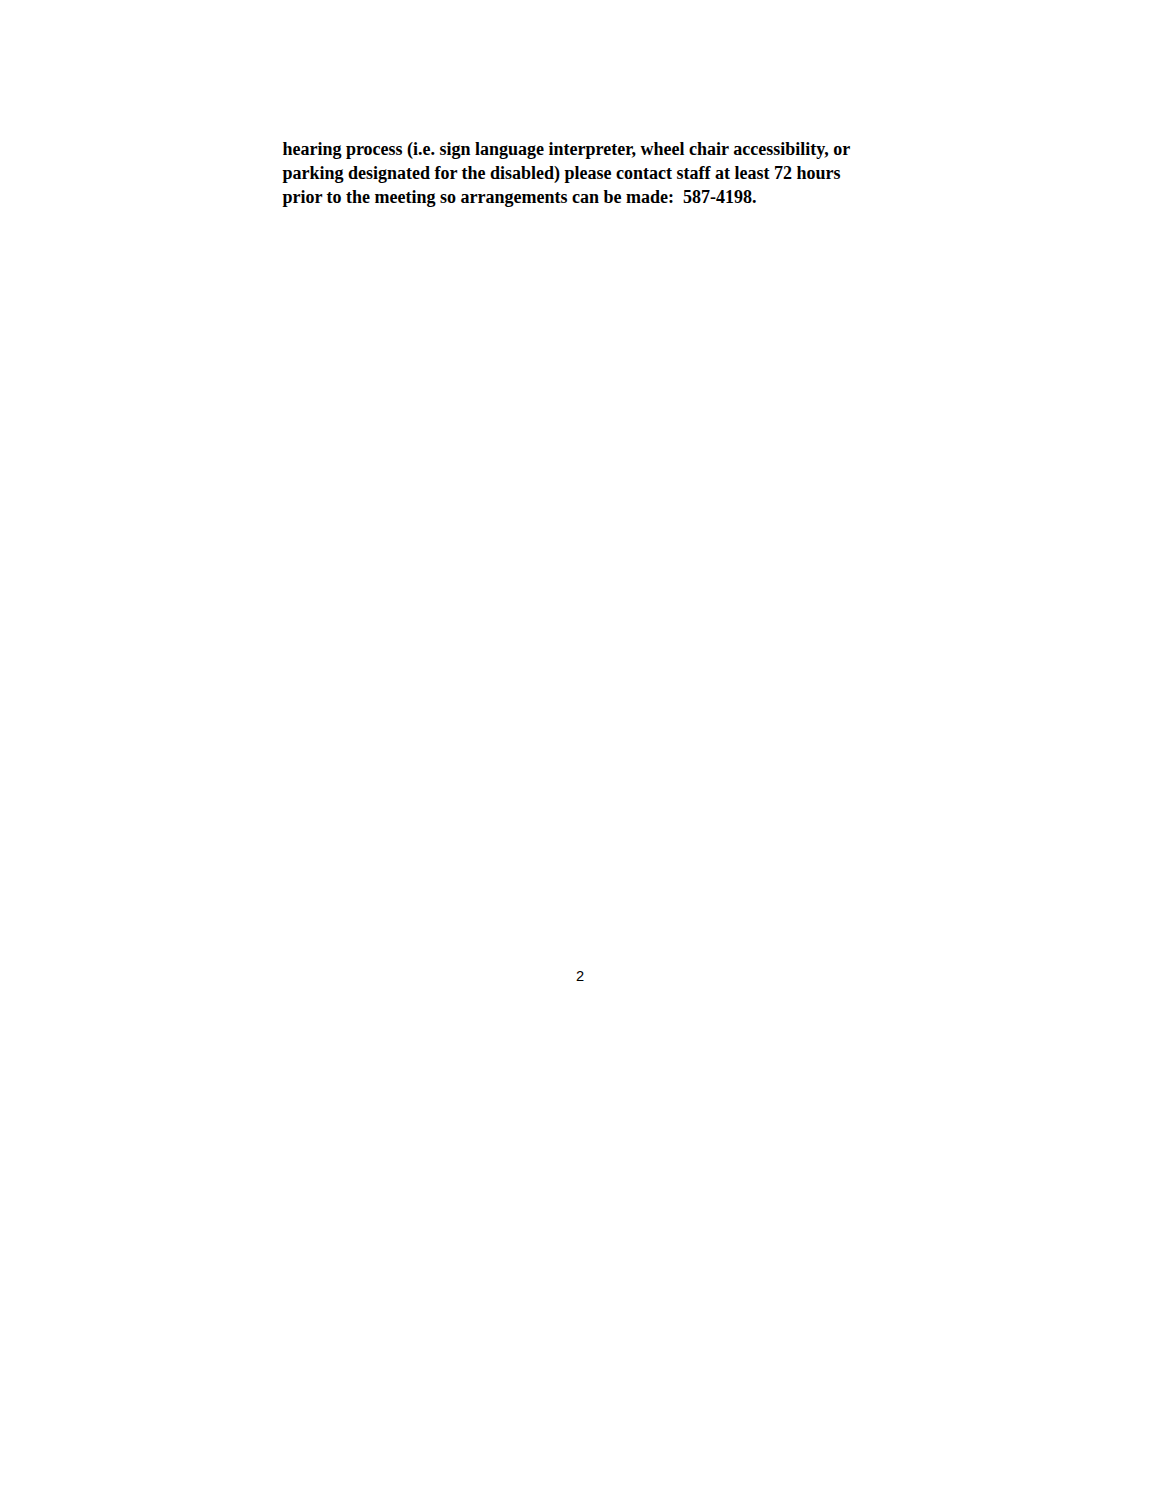hearing process (i.e. sign language interpreter, wheel chair accessibility, or parking designated for the disabled) please contact staff at least 72 hours prior to the meeting so arrangements can be made: 587-4198.
2